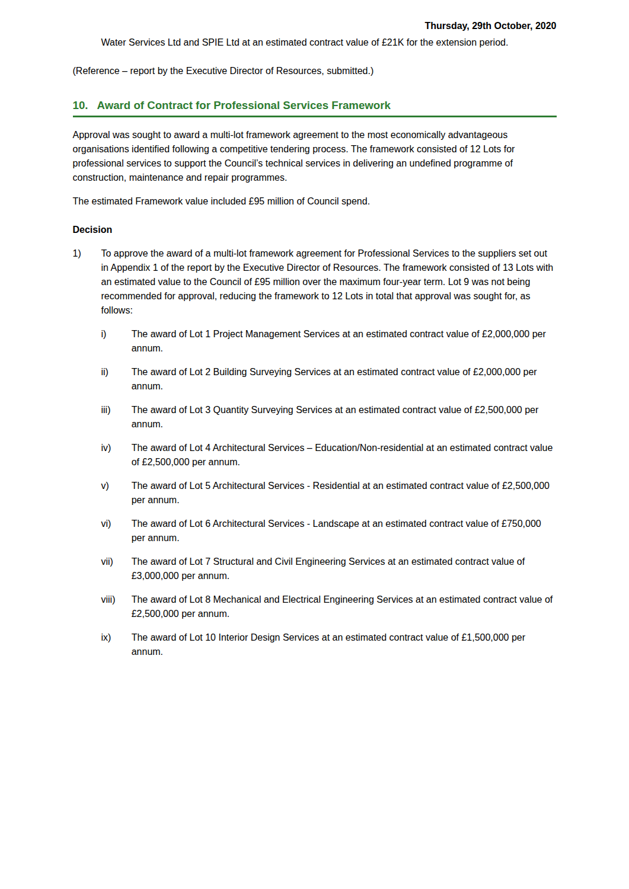Thursday, 29th October, 2020
Water Services Ltd and SPIE Ltd at an estimated contract value of £21K for the extension period.
(Reference – report by the Executive Director of Resources, submitted.)
10. Award of Contract for Professional Services Framework
Approval was sought to award a multi-lot framework agreement to the most economically advantageous organisations identified following a competitive tendering process. The framework consisted of 12 Lots for professional services to support the Council’s technical services in delivering an undefined programme of construction, maintenance and repair programmes.
The estimated Framework value included £95 million of Council spend.
Decision
1)
To approve the award of a multi-lot framework agreement for Professional Services to the suppliers set out in Appendix 1 of the report by the Executive Director of Resources. The framework consisted of 13 Lots with an estimated value to the Council of £95 million over the maximum four-year term. Lot 9 was not being recommended for approval, reducing the framework to 12 Lots in total that approval was sought for, as follows:
i)
The award of Lot 1 Project Management Services at an estimated contract value of £2,000,000 per annum.
ii)
The award of Lot 2 Building Surveying Services at an estimated contract value of £2,000,000 per annum.
iii)
The award of Lot 3 Quantity Surveying Services at an estimated contract value of £2,500,000 per annum.
iv)
The award of Lot 4 Architectural Services – Education/Non-residential at an estimated contract value of £2,500,000 per annum.
v)
The award of Lot 5 Architectural Services - Residential at an estimated contract value of £2,500,000 per annum.
vi)
The award of Lot 6 Architectural Services - Landscape at an estimated contract value of £750,000 per annum.
vii)
The award of Lot 7 Structural and Civil Engineering Services at an estimated contract value of £3,000,000 per annum.
viii)
The award of Lot 8 Mechanical and Electrical Engineering Services at an estimated contract value of £2,500,000 per annum.
ix)
The award of Lot 10 Interior Design Services at an estimated contract value of £1,500,000 per annum.